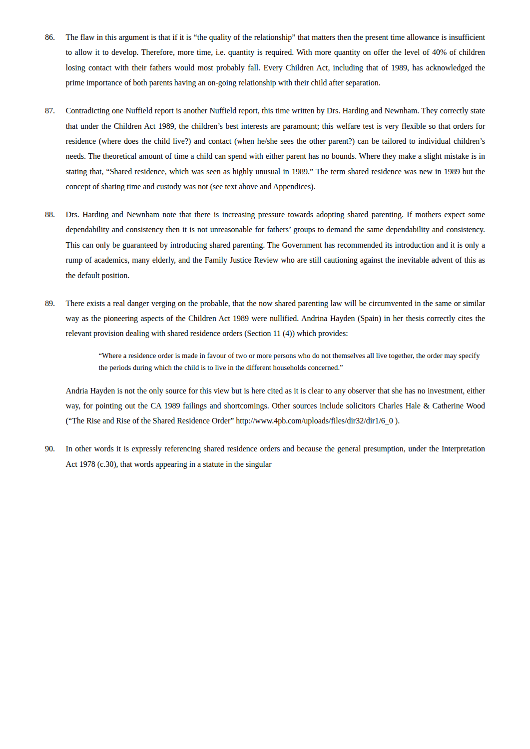The flaw in this argument is that if it is “the quality of the relationship” that matters then the present time allowance is insufficient to allow it to develop. Therefore, more time, i.e. quantity is required. With more quantity on offer the level of 40% of children losing contact with their fathers would most probably fall. Every Children Act, including that of 1989, has acknowledged the prime importance of both parents having an on-going relationship with their child after separation.
Contradicting one Nuffield report is another Nuffield report, this time written by Drs. Harding and Newnham. They correctly state that under the Children Act 1989, the children’s best interests are paramount; this welfare test is very flexible so that orders for residence (where does the child live?) and contact (when he/she sees the other parent?) can be tailored to individual children’s needs. The theoretical amount of time a child can spend with either parent has no bounds. Where they make a slight mistake is in stating that, “Shared residence, which was seen as highly unusual in 1989.” The term shared residence was new in 1989 but the concept of sharing time and custody was not (see text above and Appendices).
Drs. Harding and Newnham note that there is increasing pressure towards adopting shared parenting. If mothers expect some dependability and consistency then it is not unreasonable for fathers’ groups to demand the same dependability and consistency. This can only be guaranteed by introducing shared parenting. The Government has recommended its introduction and it is only a rump of academics, many elderly, and the Family Justice Review who are still cautioning against the inevitable advent of this as the default position.
There exists a real danger verging on the probable, that the now shared parenting law will be circumvented in the same or similar way as the pioneering aspects of the Children Act 1989 were nullified. Andrina Hayden (Spain) in her thesis correctly cites the relevant provision dealing with shared residence orders (Section 11 (4)) which provides:
“Where a residence order is made in favour of two or more persons who do not themselves all live together, the order may specify the periods during which the child is to live in the different households concerned.”
Andria Hayden is not the only source for this view but is here cited as it is clear to any observer that she has no investment, either way, for pointing out the CA 1989 failings and shortcomings. Other sources include solicitors Charles Hale & Catherine Wood (“The Rise and Rise of the Shared Residence Order” http://www.4pb.com/uploads/files/dir32/dir1/6_0 ).
In other words it is expressly referencing shared residence orders and because the general presumption, under the Interpretation Act 1978 (c.30), that words appearing in a statute in the singular